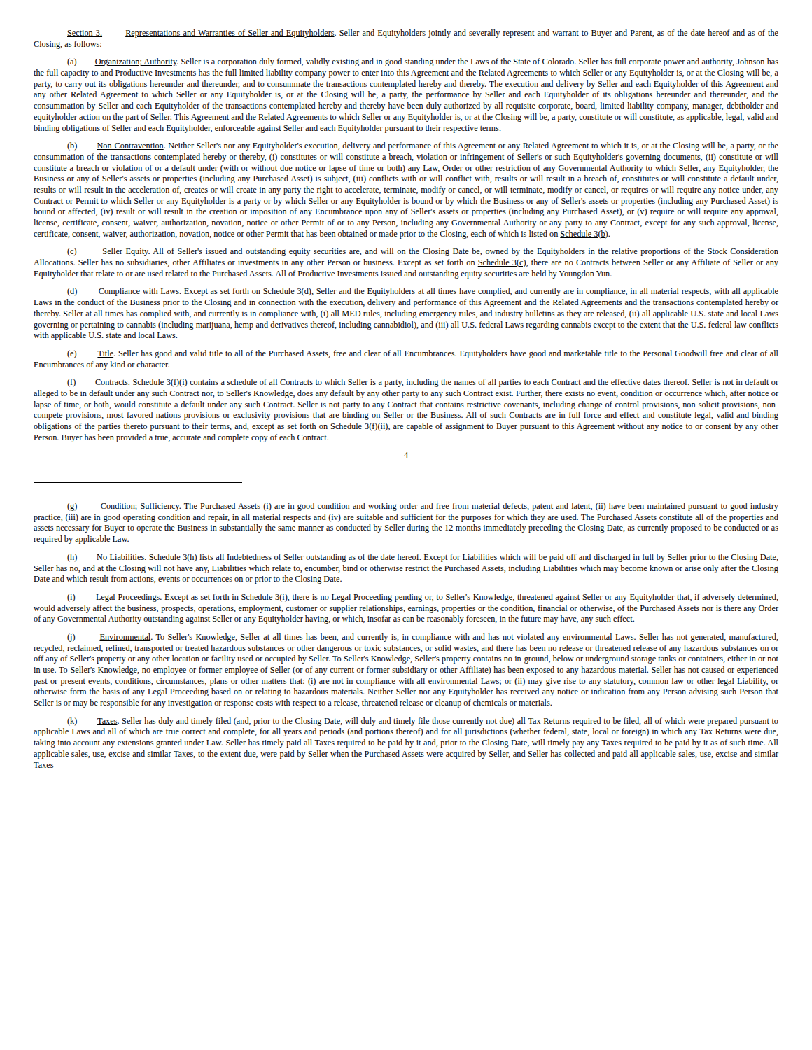Section 3. Representations and Warranties of Seller and Equityholders. Seller and Equityholders jointly and severally represent and warrant to Buyer and Parent, as of the date hereof and as of the Closing, as follows:
(a) Organization; Authority. Seller is a corporation duly formed, validly existing and in good standing under the Laws of the State of Colorado. Seller has full corporate power and authority, Johnson has the full capacity to and Productive Investments has the full limited liability company power to enter into this Agreement and the Related Agreements to which Seller or any Equityholder is, or at the Closing will be, a party, to carry out its obligations hereunder and thereunder, and to consummate the transactions contemplated hereby and thereby. The execution and delivery by Seller and each Equityholder of this Agreement and any other Related Agreement to which Seller or any Equityholder is, or at the Closing will be, a party, the performance by Seller and each Equityholder of its obligations hereunder and thereunder, and the consummation by Seller and each Equityholder of the transactions contemplated hereby and thereby have been duly authorized by all requisite corporate, board, limited liability company, manager, debtholder and equityholder action on the part of Seller. This Agreement and the Related Agreements to which Seller or any Equityholder is, or at the Closing will be, a party, constitute or will constitute, as applicable, legal, valid and binding obligations of Seller and each Equityholder, enforceable against Seller and each Equityholder pursuant to their respective terms.
(b) Non-Contravention. Neither Seller's nor any Equityholder's execution, delivery and performance of this Agreement or any Related Agreement to which it is, or at the Closing will be, a party, or the consummation of the transactions contemplated hereby or thereby, (i) constitutes or will constitute a breach, violation or infringement of Seller's or such Equityholder's governing documents, (ii) constitute or will constitute a breach or violation of or a default under (with or without due notice or lapse of time or both) any Law, Order or other restriction of any Governmental Authority to which Seller, any Equityholder, the Business or any of Seller's assets or properties (including any Purchased Asset) is subject, (iii) conflicts with or will conflict with, results or will result in a breach of, constitutes or will constitute a default under, results or will result in the acceleration of, creates or will create in any party the right to accelerate, terminate, modify or cancel, or will terminate, modify or cancel, or requires or will require any notice under, any Contract or Permit to which Seller or any Equityholder is a party or by which Seller or any Equityholder is bound or by which the Business or any of Seller's assets or properties (including any Purchased Asset) is bound or affected, (iv) result or will result in the creation or imposition of any Encumbrance upon any of Seller's assets or properties (including any Purchased Asset), or (v) require or will require any approval, license, certificate, consent, waiver, authorization, novation, notice or other Permit of or to any Person, including any Governmental Authority or any party to any Contract, except for any such approval, license, certificate, consent, waiver, authorization, novation, notice or other Permit that has been obtained or made prior to the Closing, each of which is listed on Schedule 3(b).
(c) Seller Equity. All of Seller's issued and outstanding equity securities are, and will on the Closing Date be, owned by the Equityholders in the relative proportions of the Stock Consideration Allocations. Seller has no subsidiaries, other Affiliates or investments in any other Person or business. Except as set forth on Schedule 3(c), there are no Contracts between Seller or any Affiliate of Seller or any Equityholder that relate to or are used related to the Purchased Assets. All of Productive Investments issued and outstanding equity securities are held by Youngdon Yun.
(d) Compliance with Laws. Except as set forth on Schedule 3(d), Seller and the Equityholders at all times have complied, and currently are in compliance, in all material respects, with all applicable Laws in the conduct of the Business prior to the Closing and in connection with the execution, delivery and performance of this Agreement and the Related Agreements and the transactions contemplated hereby or thereby. Seller at all times has complied with, and currently is in compliance with, (i) all MED rules, including emergency rules, and industry bulletins as they are released, (ii) all applicable U.S. state and local Laws governing or pertaining to cannabis (including marijuana, hemp and derivatives thereof, including cannabidiol), and (iii) all U.S. federal Laws regarding cannabis except to the extent that the U.S. federal law conflicts with applicable U.S. state and local Laws.
(e) Title. Seller has good and valid title to all of the Purchased Assets, free and clear of all Encumbrances. Equityholders have good and marketable title to the Personal Goodwill free and clear of all Encumbrances of any kind or character.
(f) Contracts. Schedule 3(f)(i) contains a schedule of all Contracts to which Seller is a party, including the names of all parties to each Contract and the effective dates thereof. Seller is not in default or alleged to be in default under any such Contract nor, to Seller's Knowledge, does any default by any other party to any such Contract exist. Further, there exists no event, condition or occurrence which, after notice or lapse of time, or both, would constitute a default under any such Contract. Seller is not party to any Contract that contains restrictive covenants, including change of control provisions, non-solicit provisions, non-compete provisions, most favored nations provisions or exclusivity provisions that are binding on Seller or the Business. All of such Contracts are in full force and effect and constitute legal, valid and binding obligations of the parties thereto pursuant to their terms, and, except as set forth on Schedule 3(f)(ii), are capable of assignment to Buyer pursuant to this Agreement without any notice to or consent by any other Person. Buyer has been provided a true, accurate and complete copy of each Contract.
4
(g) Condition; Sufficiency. The Purchased Assets (i) are in good condition and working order and free from material defects, patent and latent, (ii) have been maintained pursuant to good industry practice, (iii) are in good operating condition and repair, in all material respects and (iv) are suitable and sufficient for the purposes for which they are used. The Purchased Assets constitute all of the properties and assets necessary for Buyer to operate the Business in substantially the same manner as conducted by Seller during the 12 months immediately preceding the Closing Date, as currently proposed to be conducted or as required by applicable Law.
(h) No Liabilities. Schedule 3(h) lists all Indebtedness of Seller outstanding as of the date hereof. Except for Liabilities which will be paid off and discharged in full by Seller prior to the Closing Date, Seller has no, and at the Closing will not have any, Liabilities which relate to, encumber, bind or otherwise restrict the Purchased Assets, including Liabilities which may become known or arise only after the Closing Date and which result from actions, events or occurrences on or prior to the Closing Date.
(i) Legal Proceedings. Except as set forth in Schedule 3(i), there is no Legal Proceeding pending or, to Seller's Knowledge, threatened against Seller or any Equityholder that, if adversely determined, would adversely affect the business, prospects, operations, employment, customer or supplier relationships, earnings, properties or the condition, financial or otherwise, of the Purchased Assets nor is there any Order of any Governmental Authority outstanding against Seller or any Equityholder having, or which, insofar as can be reasonably foreseen, in the future may have, any such effect.
(j) Environmental. To Seller's Knowledge, Seller at all times has been, and currently is, in compliance with and has not violated any environmental Laws. Seller has not generated, manufactured, recycled, reclaimed, refined, transported or treated hazardous substances or other dangerous or toxic substances, or solid wastes, and there has been no release or threatened release of any hazardous substances on or off any of Seller's property or any other location or facility used or occupied by Seller. To Seller's Knowledge, Seller's property contains no in-ground, below or underground storage tanks or containers, either in or not in use. To Seller's Knowledge, no employee or former employee of Seller (or of any current or former subsidiary or other Affiliate) has been exposed to any hazardous material. Seller has not caused or experienced past or present events, conditions, circumstances, plans or other matters that: (i) are not in compliance with all environmental Laws; or (ii) may give rise to any statutory, common law or other legal Liability, or otherwise form the basis of any Legal Proceeding based on or relating to hazardous materials. Neither Seller nor any Equityholder has received any notice or indication from any Person advising such Person that Seller is or may be responsible for any investigation or response costs with respect to a release, threatened release or cleanup of chemicals or materials.
(k) Taxes. Seller has duly and timely filed (and, prior to the Closing Date, will duly and timely file those currently not due) all Tax Returns required to be filed, all of which were prepared pursuant to applicable Laws and all of which are true correct and complete, for all years and periods (and portions thereof) and for all jurisdictions (whether federal, state, local or foreign) in which any Tax Returns were due, taking into account any extensions granted under Law. Seller has timely paid all Taxes required to be paid by it and, prior to the Closing Date, will timely pay any Taxes required to be paid by it as of such time. All applicable sales, use, excise and similar Taxes, to the extent due, were paid by Seller when the Purchased Assets were acquired by Seller, and Seller has collected and paid all applicable sales, use, excise and similar Taxes